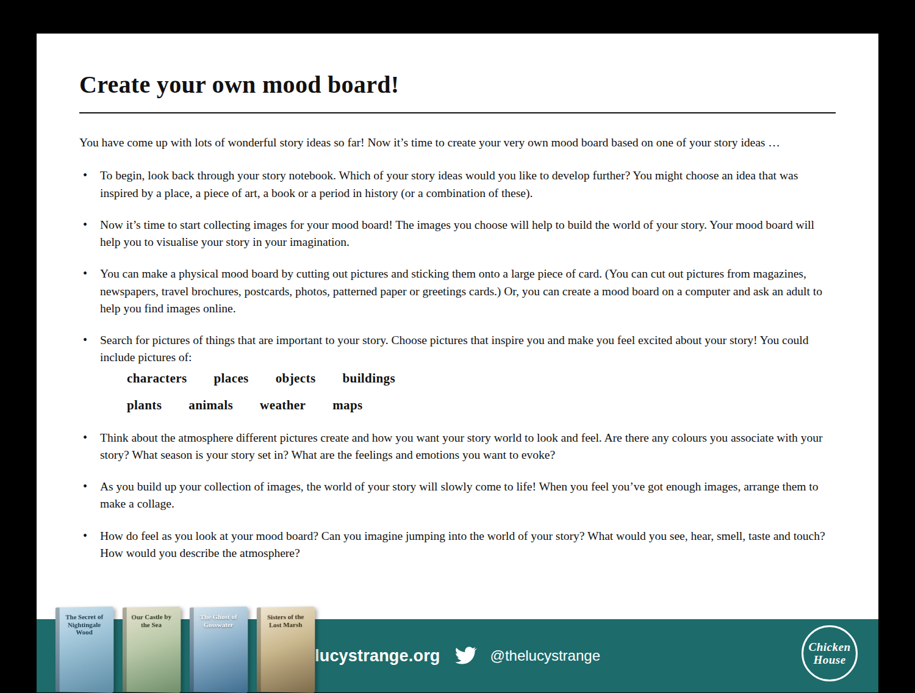Create your own mood board!
You have come up with lots of wonderful story ideas so far! Now it’s time to create your very own mood board based on one of your story ideas …
To begin, look back through your story notebook. Which of your story ideas would you like to develop further? You might choose an idea that was inspired by a place, a piece of art, a book or a period in history (or a combination of these).
Now it’s time to start collecting images for your mood board! The images you choose will help to build the world of your story. Your mood board will help you to visualise your story in your imagination.
You can make a physical mood board by cutting out pictures and sticking them onto a large piece of card. (You can cut out pictures from magazines, newspapers, travel brochures, postcards, photos, patterned paper or greetings cards.) Or, you can create a mood board on a computer and ask an adult to help you find images online.
Search for pictures of things that are important to your story. Choose pictures that inspire you and make you feel excited about your story! You could include pictures of: characters places objects buildings
plants animals weather maps
Think about the atmosphere different pictures create and how you want your story world to look and feel. Are there any colours you associate with your story? What season is your story set in? What are the feelings and emotions you want to evoke?
As you build up your collection of images, the world of your story will slowly come to life! When you feel you’ve got enough images, arrange them to make a collage.
How do feel as you look at your mood board? Can you imagine jumping into the world of your story? What would you see, hear, smell, taste and touch? How would you describe the atmosphere?
The Secret of Nightingale Wood
Our Castle by the Sea
The Ghost of Gosswater
Sisters of the Lost Marsh
lucystrange.org @thelucystrange
Chicken House